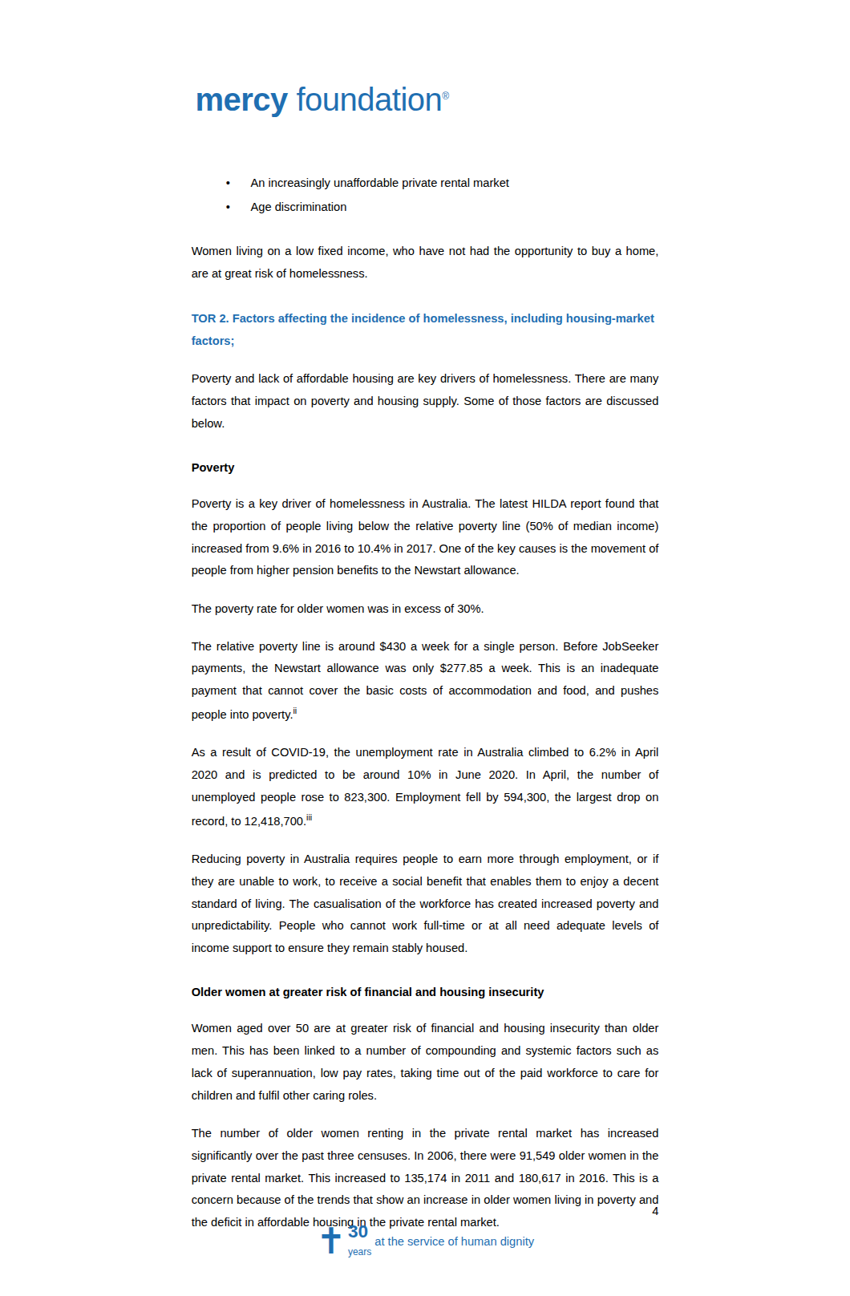mercy foundation®
An increasingly unaffordable private rental market
Age discrimination
Women living on a low fixed income, who have not had the opportunity to buy a home, are at great risk of homelessness.
TOR 2. Factors affecting the incidence of homelessness, including housing-market factors;
Poverty and lack of affordable housing are key drivers of homelessness. There are many factors that impact on poverty and housing supply. Some of those factors are discussed below.
Poverty
Poverty is a key driver of homelessness in Australia. The latest HILDA report found that the proportion of people living below the relative poverty line (50% of median income) increased from 9.6% in 2016 to 10.4% in 2017. One of the key causes is the movement of people from higher pension benefits to the Newstart allowance.
The poverty rate for older women was in excess of 30%.
The relative poverty line is around $430 a week for a single person. Before JobSeeker payments, the Newstart allowance was only $277.85 a week. This is an inadequate payment that cannot cover the basic costs of accommodation and food, and pushes people into poverty.ii
As a result of COVID-19, the unemployment rate in Australia climbed to 6.2% in April 2020 and is predicted to be around 10% in June 2020. In April, the number of unemployed people rose to 823,300. Employment fell by 594,300, the largest drop on record, to 12,418,700.iii
Reducing poverty in Australia requires people to earn more through employment, or if they are unable to work, to receive a social benefit that enables them to enjoy a decent standard of living. The casualisation of the workforce has created increased poverty and unpredictability. People who cannot work full-time or at all need adequate levels of income support to ensure they remain stably housed.
Older women at greater risk of financial and housing insecurity
Women aged over 50 are at greater risk of financial and housing insecurity than older men. This has been linked to a number of compounding and systemic factors such as lack of superannuation, low pay rates, taking time out of the paid workforce to care for children and fulfil other caring roles.
The number of older women renting in the private rental market has increased significantly over the past three censuses. In 2006, there were 91,549 older women in the private rental market. This increased to 135,174 in 2011 and 180,617 in 2016. This is a concern because of the trends that show an increase in older women living in poverty and the deficit in affordable housing in the private rental market.
4
✝30 years at the service of human dignity